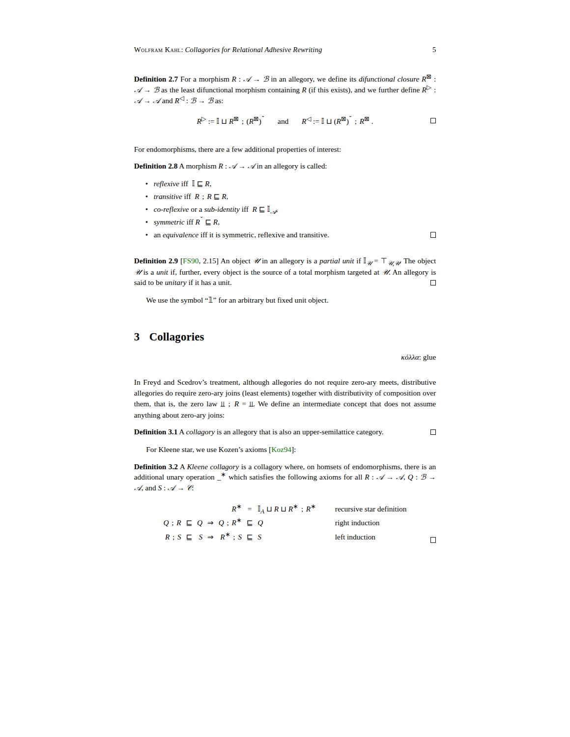Wolfram Kahl: Collagories for Relational Adhesive Rewriting
5
Definition 2.7 For a morphism R : 𝒜 → ℬ in an allegory, we define its difunctional closure R⊠ : 𝒜 → ℬ as the least difunctional morphism containing R (if this exists), and we further define R▷ : 𝒜 → 𝒜 and R◁ : ℬ → ℬ as:
R▷ := 𝕀 ⊔ R⊠ ; (R⊠)˘ and R◁ := 𝕀 ⊔ (R⊠)˘ ; R⊠ .
For endomorphisms, there are a few additional properties of interest:
Definition 2.8 A morphism R : 𝒜 → 𝒜 in an allegory is called:
reflexive iff 𝕀 ⊑ R,
transitive iff R ; R ⊑ R,
co-reflexive or a sub-identity iff R ⊑ 𝕀𝒜,
symmetric iff R˘ ⊑ R,
an equivalence iff it is symmetric, reflexive and transitive.
Definition 2.9 [FS90, 2.15] An object 𝒰 in an allegory is a partial unit if 𝕀𝒰 = ⊤𝒰,𝒰. The object 𝒰 is a unit if, further, every object is the source of a total morphism targeted at 𝒰. An allegory is said to be unitary if it has a unit.
We use the symbol “𝟙” for an arbitrary but fixed unit object.
3 Collagories
κόλλα: glue
In Freyd and Scedrov’s treatment, although allegories do not require zero-ary meets, distributive allegories do require zero-ary joins (least elements) together with distributivity of composition over them, that is, the zero law ⫫ ; R = ⫫. We define an intermediate concept that does not assume anything about zero-ary joins:
Definition 3.1 A collagory is an allegory that is also an upper-semilattice category.
For Kleene star, we use Kozen’s axioms [Koz94]:
Definition 3.2 A Kleene collagory is a collagory where, on homsets of endomorphisms, there is an additional unary operation _∗ which satisfies the following axioms for all R : 𝒜 → 𝒜, Q : ℬ → 𝒜, and S : 𝒜 → 𝒞:
| | | | | R ∗ | = | 𝕀 A ⊔ R ⊔ R ∗ ; R ∗ | recursive star definition |
| Q ; R | ⊑ | Q | ⇒ | Q ; R ∗ | ⊑ | Q | right induction |
| R ; S | ⊑ | S | ⇒ | R ∗ ; S | ⊑ | S | left induction |